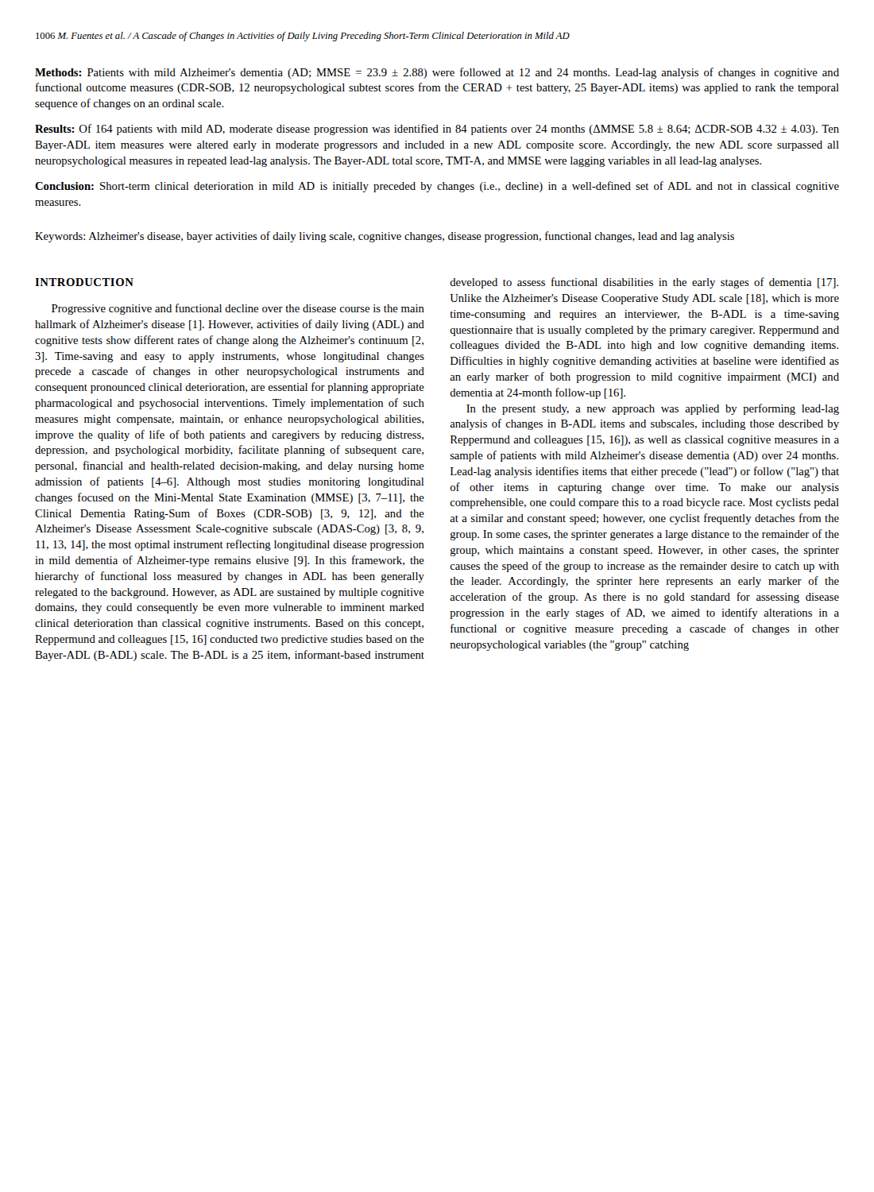1006 M. Fuentes et al. / A Cascade of Changes in Activities of Daily Living Preceding Short-Term Clinical Deterioration in Mild AD
Methods: Patients with mild Alzheimer's dementia (AD; MMSE = 23.9 ± 2.88) were followed at 12 and 24 months. Lead-lag analysis of changes in cognitive and functional outcome measures (CDR-SOB, 12 neuropsychological subtest scores from the CERAD + test battery, 25 Bayer-ADL items) was applied to rank the temporal sequence of changes on an ordinal scale.
Results: Of 164 patients with mild AD, moderate disease progression was identified in 84 patients over 24 months (ΔMMSE 5.8 ± 8.64; ΔCDR-SOB 4.32 ± 4.03). Ten Bayer-ADL item measures were altered early in moderate progressors and included in a new ADL composite score. Accordingly, the new ADL score surpassed all neuropsychological measures in repeated lead-lag analysis. The Bayer-ADL total score, TMT-A, and MMSE were lagging variables in all lead-lag analyses.
Conclusion: Short-term clinical deterioration in mild AD is initially preceded by changes (i.e., decline) in a well-defined set of ADL and not in classical cognitive measures.
Keywords: Alzheimer's disease, bayer activities of daily living scale, cognitive changes, disease progression, functional changes, lead and lag analysis
INTRODUCTION
Progressive cognitive and functional decline over the disease course is the main hallmark of Alzheimer's disease [1]. However, activities of daily living (ADL) and cognitive tests show different rates of change along the Alzheimer's continuum [2, 3]. Time-saving and easy to apply instruments, whose longitudinal changes precede a cascade of changes in other neuropsychological instruments and consequent pronounced clinical deterioration, are essential for planning appropriate pharmacological and psychosocial interventions. Timely implementation of such measures might compensate, maintain, or enhance neuropsychological abilities, improve the quality of life of both patients and caregivers by reducing distress, depression, and psychological morbidity, facilitate planning of subsequent care, personal, financial and health-related decision-making, and delay nursing home admission of patients [4–6]. Although most studies monitoring longitudinal changes focused on the Mini-Mental State Examination (MMSE) [3, 7–11], the Clinical Dementia Rating-Sum of Boxes (CDR-SOB) [3, 9, 12], and the Alzheimer's Disease Assessment Scale-cognitive subscale (ADAS-Cog) [3, 8, 9, 11, 13, 14], the most optimal instrument reflecting longitudinal disease progression in mild dementia of Alzheimer-type remains elusive [9]. In this framework, the hierarchy of functional loss measured by changes in ADL has been generally relegated to the background. However, as ADL are sustained by multiple cognitive domains, they could consequently be even more vulnerable to imminent marked clinical deterioration than classical cognitive instruments. Based on this concept, Reppermund and colleagues [15, 16] conducted two predictive studies based on the Bayer-ADL (B-ADL) scale. The B-ADL is a 25 item, informant-based instrument developed to assess functional disabilities in the early stages of dementia [17]. Unlike the Alzheimer's Disease Cooperative Study ADL scale [18], which is more time-consuming and requires an interviewer, the B-ADL is a time-saving questionnaire that is usually completed by the primary caregiver. Reppermund and colleagues divided the B-ADL into high and low cognitive demanding items. Difficulties in highly cognitive demanding activities at baseline were identified as an early marker of both progression to mild cognitive impairment (MCI) and dementia at 24-month follow-up [16].
In the present study, a new approach was applied by performing lead-lag analysis of changes in B-ADL items and subscales, including those described by Reppermund and colleagues [15, 16]), as well as classical cognitive measures in a sample of patients with mild Alzheimer's disease dementia (AD) over 24 months. Lead-lag analysis identifies items that either precede ("lead") or follow ("lag") that of other items in capturing change over time. To make our analysis comprehensible, one could compare this to a road bicycle race. Most cyclists pedal at a similar and constant speed; however, one cyclist frequently detaches from the group. In some cases, the sprinter generates a large distance to the remainder of the group, which maintains a constant speed. However, in other cases, the sprinter causes the speed of the group to increase as the remainder desire to catch up with the leader. Accordingly, the sprinter here represents an early marker of the acceleration of the group. As there is no gold standard for assessing disease progression in the early stages of AD, we aimed to identify alterations in a functional or cognitive measure preceding a cascade of changes in other neuropsychological variables (the "group" catching